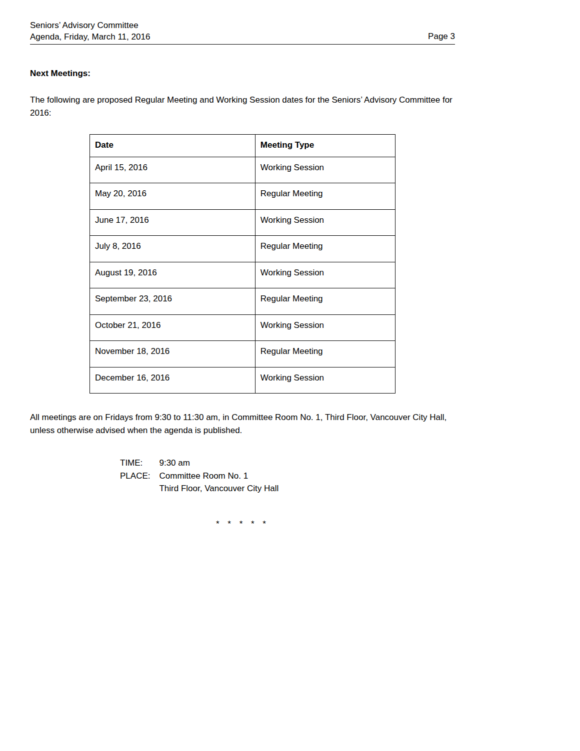Seniors’ Advisory Committee
Agenda, Friday, March 11, 2016
Page 3
Next Meetings:
The following are proposed Regular Meeting and Working Session dates for the Seniors’ Advisory Committee for 2016:
| Date | Meeting Type |
| --- | --- |
| April 15, 2016 | Working Session |
| May 20, 2016 | Regular Meeting |
| June 17, 2016 | Working Session |
| July 8, 2016 | Regular Meeting |
| August 19, 2016 | Working Session |
| September 23, 2016 | Regular Meeting |
| October 21, 2016 | Working Session |
| November 18, 2016 | Regular Meeting |
| December 16, 2016 | Working Session |
All meetings are on Fridays from 9:30 to 11:30 am, in Committee Room No. 1, Third Floor, Vancouver City Hall, unless otherwise advised when the agenda is published.
| TIME: | 9:30 am |
| PLACE: | Committee Room No. 1 Third Floor, Vancouver City Hall |
* * * * *